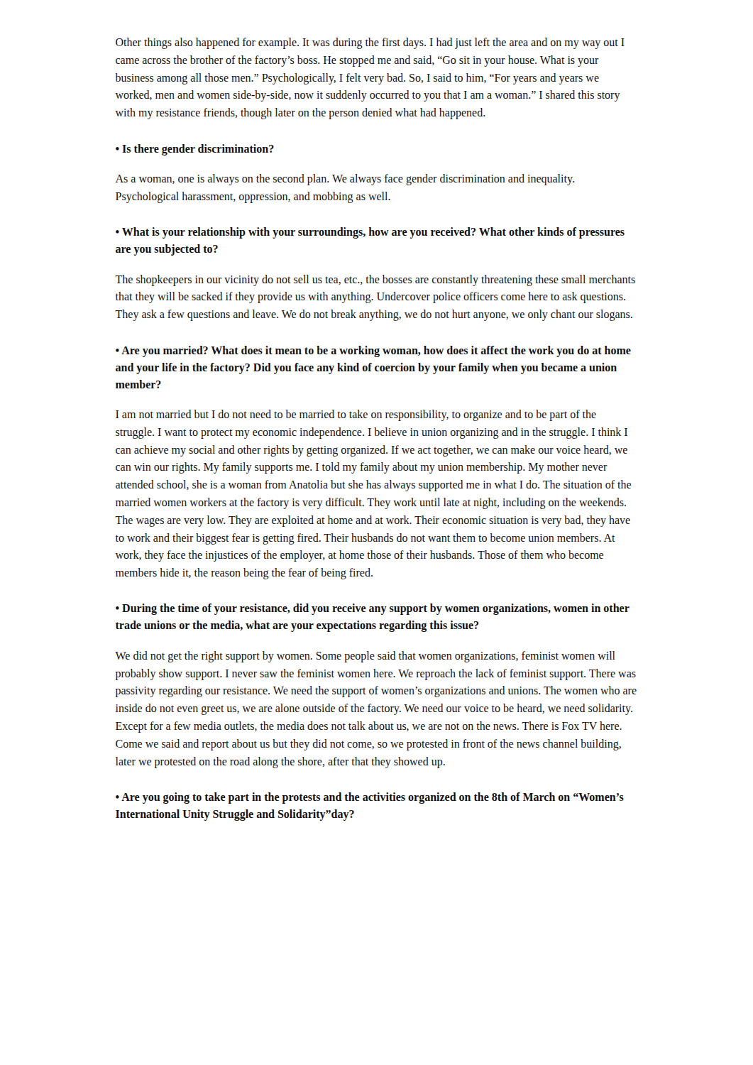Other things also happened for example. It was during the first days. I had just left the area and on my way out I came across the brother of the factory’s boss. He stopped me and said, “Go sit in your house. What is your business among all those men.” Psychologically, I felt very bad. So, I said to him, “For years and years we worked, men and women side-by-side, now it suddenly occurred to you that I am a woman.” I shared this story with my resistance friends, though later on the person denied what had happened.
• Is there gender discrimination?
As a woman, one is always on the second plan. We always face gender discrimination and inequality. Psychological harassment, oppression, and mobbing as well.
• What is your relationship with your surroundings, how are you received? What other kinds of pressures are you subjected to?
The shopkeepers in our vicinity do not sell us tea, etc., the bosses are constantly threatening these small merchants that they will be sacked if they provide us with anything. Undercover police officers come here to ask questions. They ask a few questions and leave. We do not break anything, we do not hurt anyone, we only chant our slogans.
• Are you married? What does it mean to be a working woman, how does it affect the work you do at home and your life in the factory? Did you face any kind of coercion by your family when you became a union member?
I am not married but I do not need to be married to take on responsibility, to organize and to be part of the struggle. I want to protect my economic independence. I believe in union organizing and in the struggle. I think I can achieve my social and other rights by getting organized. If we act together, we can make our voice heard, we can win our rights. My family supports me. I told my family about my union membership. My mother never attended school, she is a woman from Anatolia but she has always supported me in what I do. The situation of the married women workers at the factory is very difficult. They work until late at night, including on the weekends. The wages are very low. They are exploited at home and at work. Their economic situation is very bad, they have to work and their biggest fear is getting fired. Their husbands do not want them to become union members. At work, they face the injustices of the employer, at home those of their husbands. Those of them who become members hide it, the reason being the fear of being fired.
• During the time of your resistance, did you receive any support by women organizations, women in other trade unions or the media, what are your expectations regarding this issue?
We did not get the right support by women. Some people said that women organizations, feminist women will probably show support. I never saw the feminist women here. We reproach the lack of feminist support. There was passivity regarding our resistance. We need the support of women’s organizations and unions. The women who are inside do not even greet us, we are alone outside of the factory. We need our voice to be heard, we need solidarity. Except for a few media outlets, the media does not talk about us, we are not on the news. There is Fox TV here. Come we said and report about us but they did not come, so we protested in front of the news channel building, later we protested on the road along the shore, after that they showed up.
• Are you going to take part in the protests and the activities organized on the 8th of March on “Women’s International Unity Struggle and Solidarity”day?